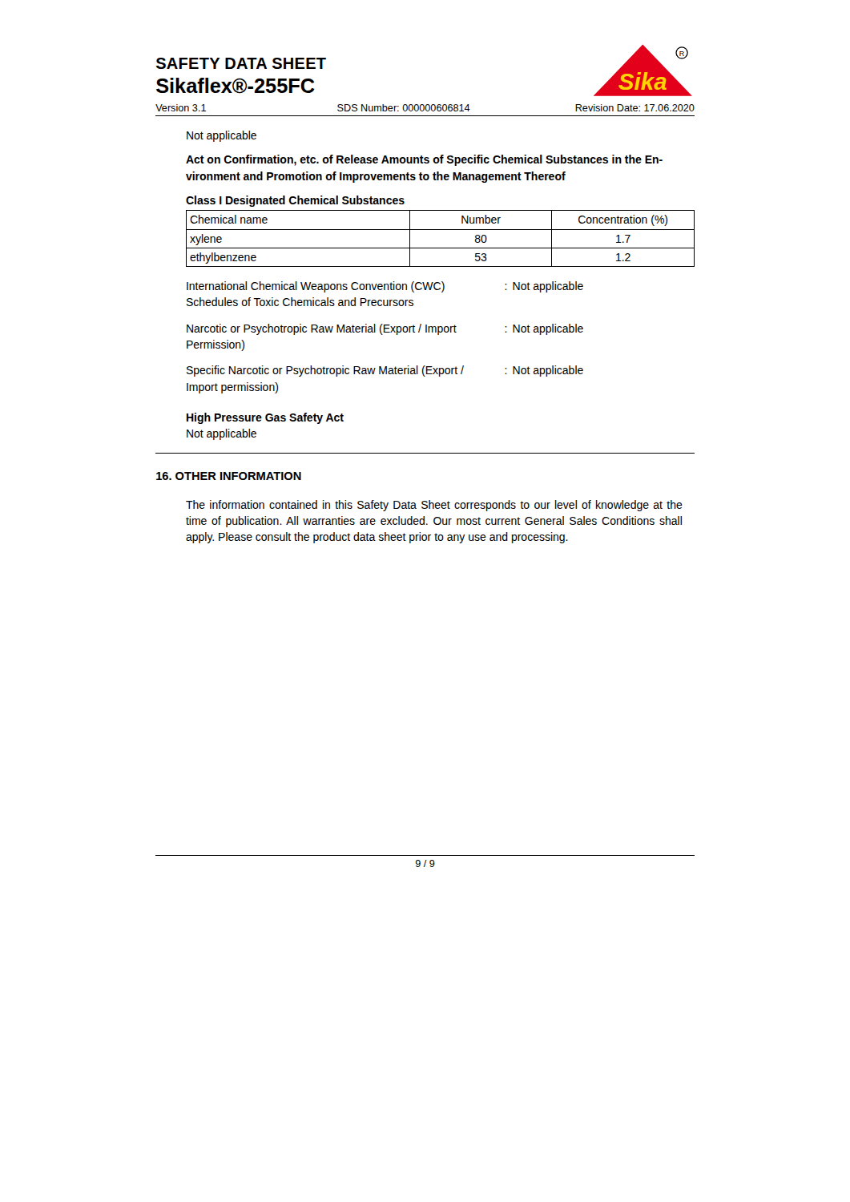Sika R
SAFETY DATA SHEET
Sikaflex®-255FC
Version 3.1
SDS Number: 000000606814
Revision Date: 17.06.2020
Not applicable
Act on Confirmation, etc. of Release Amounts of Specific Chemical Substances in the En-
vironment and Promotion of Improvements to the Management Thereof
Class I Designated Chemical Substances
| Chemical name | Number | Concentration (%) |
| --- | --- | --- |
| xylene | 80 | 1.7 |
| ethylbenzene | 53 | 1.2 |
International Chemical Weapons Convention (CWC)
Schedules of Toxic Chemicals and Precursors
:
Not applicable
Narcotic or Psychotropic Raw Material (Export / Import
Permission)
:
Not applicable
Specific Narcotic or Psychotropic Raw Material (Export /
Import permission)
:
Not applicable
High Pressure Gas Safety Act
Not applicable
16. OTHER INFORMATION
The information contained in this Safety Data Sheet corresponds to our level of knowledge at the time of publication. All warranties are excluded. Our most current General Sales Conditions shall apply. Please consult the product data sheet prior to any use and processing.
9 / 9